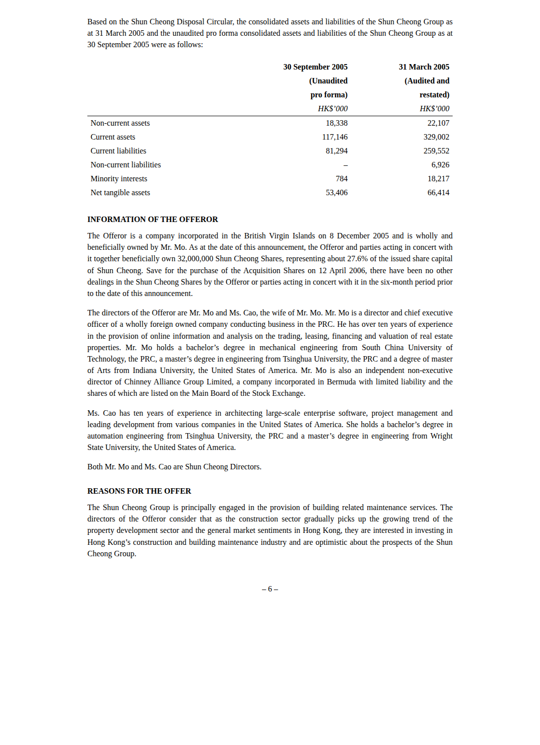Based on the Shun Cheong Disposal Circular, the consolidated assets and liabilities of the Shun Cheong Group as at 31 March 2005 and the unaudited pro forma consolidated assets and liabilities of the Shun Cheong Group as at 30 September 2005 were as follows:
| | 30 September 2005 | 31 March 2005 |
| --- | --- | --- |
| | (Unaudited | (Audited and |
| | pro forma) | restated) |
| | HK$’000 | HK$’000 |
| Non-current assets | 18,338 | 22,107 |
| Current assets | 117,146 | 329,002 |
| Current liabilities | 81,294 | 259,552 |
| Non-current liabilities | – | 6,926 |
| Minority interests | 784 | 18,217 |
| Net tangible assets | 53,406 | 66,414 |
Information of the Offeror
The Offeror is a company incorporated in the British Virgin Islands on 8 December 2005 and is wholly and beneficially owned by Mr. Mo. As at the date of this announcement, the Offeror and parties acting in concert with it together beneficially own 32,000,000 Shun Cheong Shares, representing about 27.6% of the issued share capital of Shun Cheong. Save for the purchase of the Acquisition Shares on 12 April 2006, there have been no other dealings in the Shun Cheong Shares by the Offeror or parties acting in concert with it in the six-month period prior to the date of this announcement.
The directors of the Offeror are Mr. Mo and Ms. Cao, the wife of Mr. Mo. Mr. Mo is a director and chief executive officer of a wholly foreign owned company conducting business in the PRC. He has over ten years of experience in the provision of online information and analysis on the trading, leasing, financing and valuation of real estate properties. Mr. Mo holds a bachelor’s degree in mechanical engineering from South China University of Technology, the PRC, a master’s degree in engineering from Tsinghua University, the PRC and a degree of master of Arts from Indiana University, the United States of America. Mr. Mo is also an independent non-executive director of Chinney Alliance Group Limited, a company incorporated in Bermuda with limited liability and the shares of which are listed on the Main Board of the Stock Exchange.
Ms. Cao has ten years of experience in architecting large-scale enterprise software, project management and leading development from various companies in the United States of America. She holds a bachelor’s degree in automation engineering from Tsinghua University, the PRC and a master’s degree in engineering from Wright State University, the United States of America.
Both Mr. Mo and Ms. Cao are Shun Cheong Directors.
Reasons for the Offer
The Shun Cheong Group is principally engaged in the provision of building related maintenance services. The directors of the Offeror consider that as the construction sector gradually picks up the growing trend of the property development sector and the general market sentiments in Hong Kong, they are interested in investing in Hong Kong’s construction and building maintenance industry and are optimistic about the prospects of the Shun Cheong Group.
– 6 –